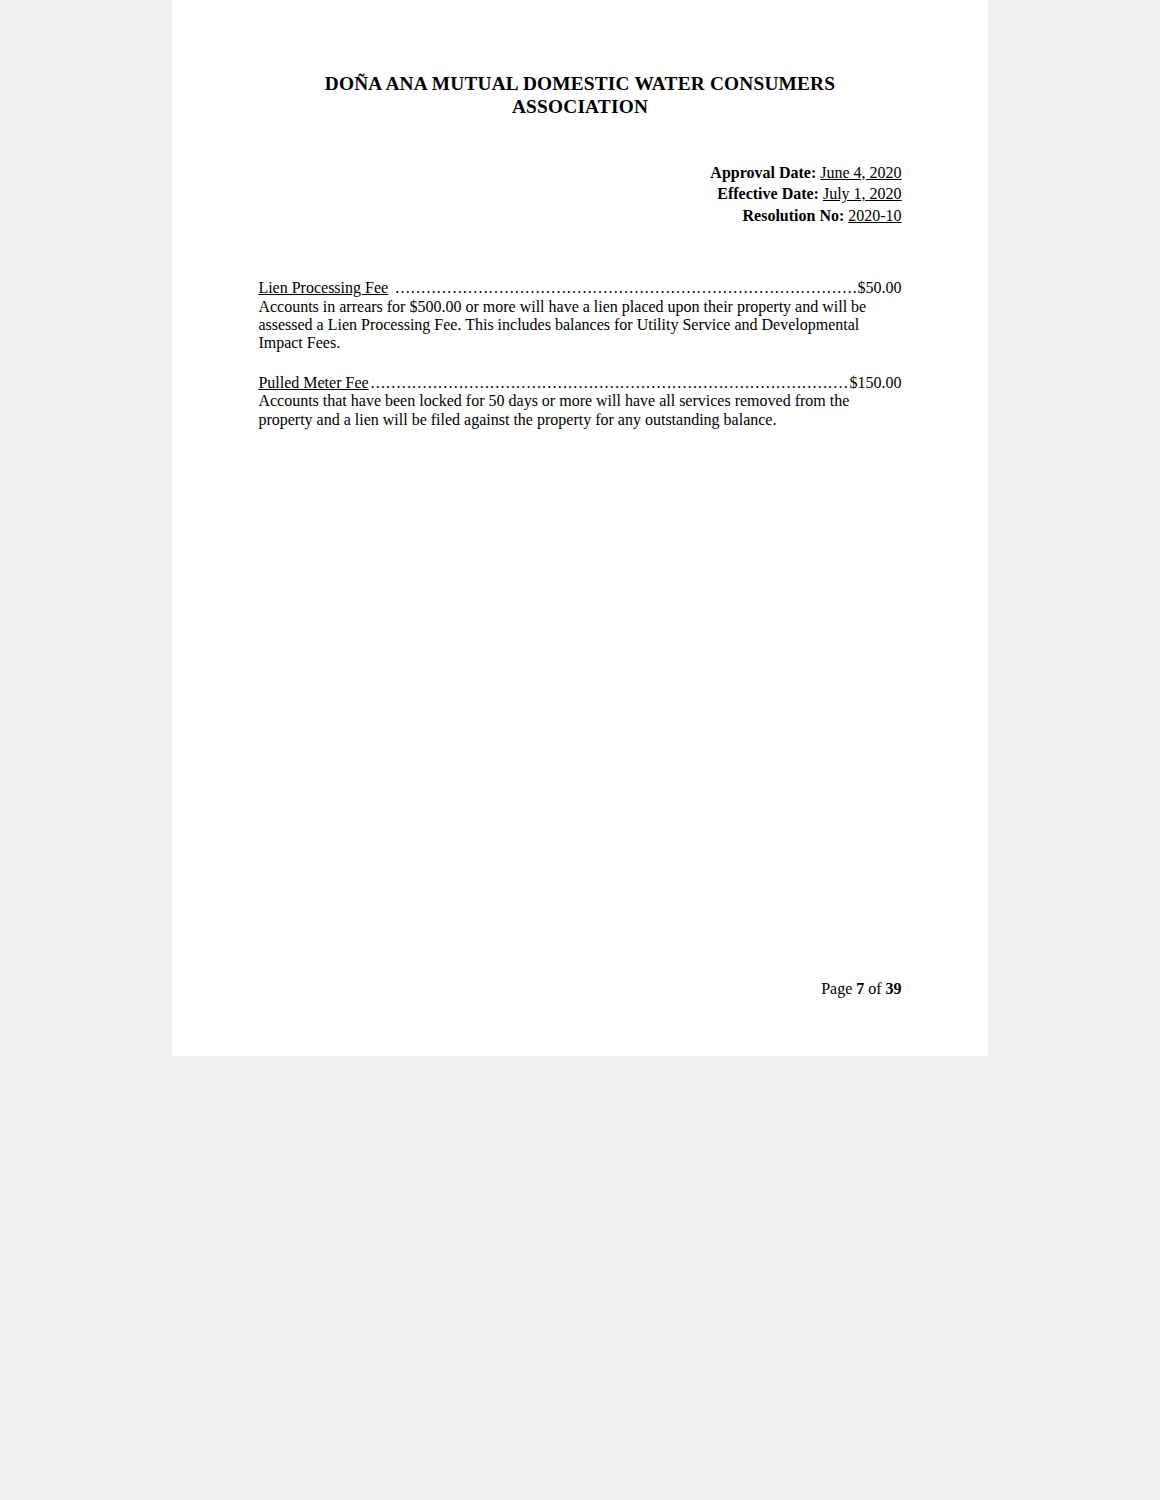DOÑA ANA MUTUAL DOMESTIC WATER CONSUMERS ASSOCIATION
Approval Date: June 4, 2020
Effective Date: July 1, 2020
Resolution No: 2020-10
Lien Processing Fee ............................................................................................... $50.00
Accounts in arrears for $500.00 or more will have a lien placed upon their property and will be assessed a Lien Processing Fee. This includes balances for Utility Service and Developmental Impact Fees.
Pulled Meter Fee .................................................................................................... $150.00
Accounts that have been locked for 50 days or more will have all services removed from the property and a lien will be filed against the property for any outstanding balance.
Page 7 of 39